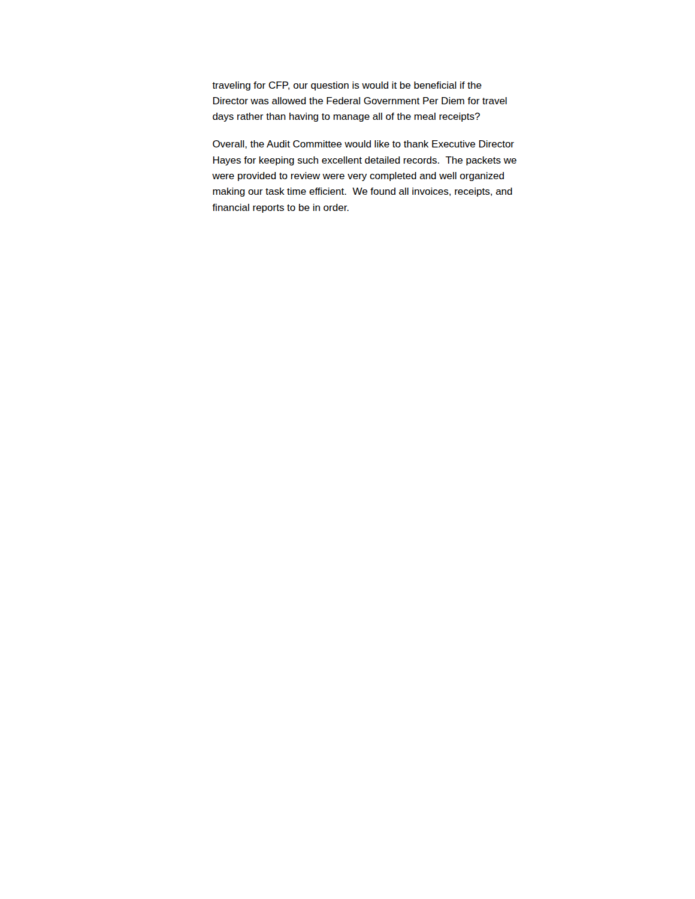traveling for CFP, our question is would it be beneficial if the Director was allowed the Federal Government Per Diem for travel days rather than having to manage all of the meal receipts?
Overall, the Audit Committee would like to thank Executive Director Hayes for keeping such excellent detailed records. The packets we were provided to review were very completed and well organized making our task time efficient. We found all invoices, receipts, and financial reports to be in order.